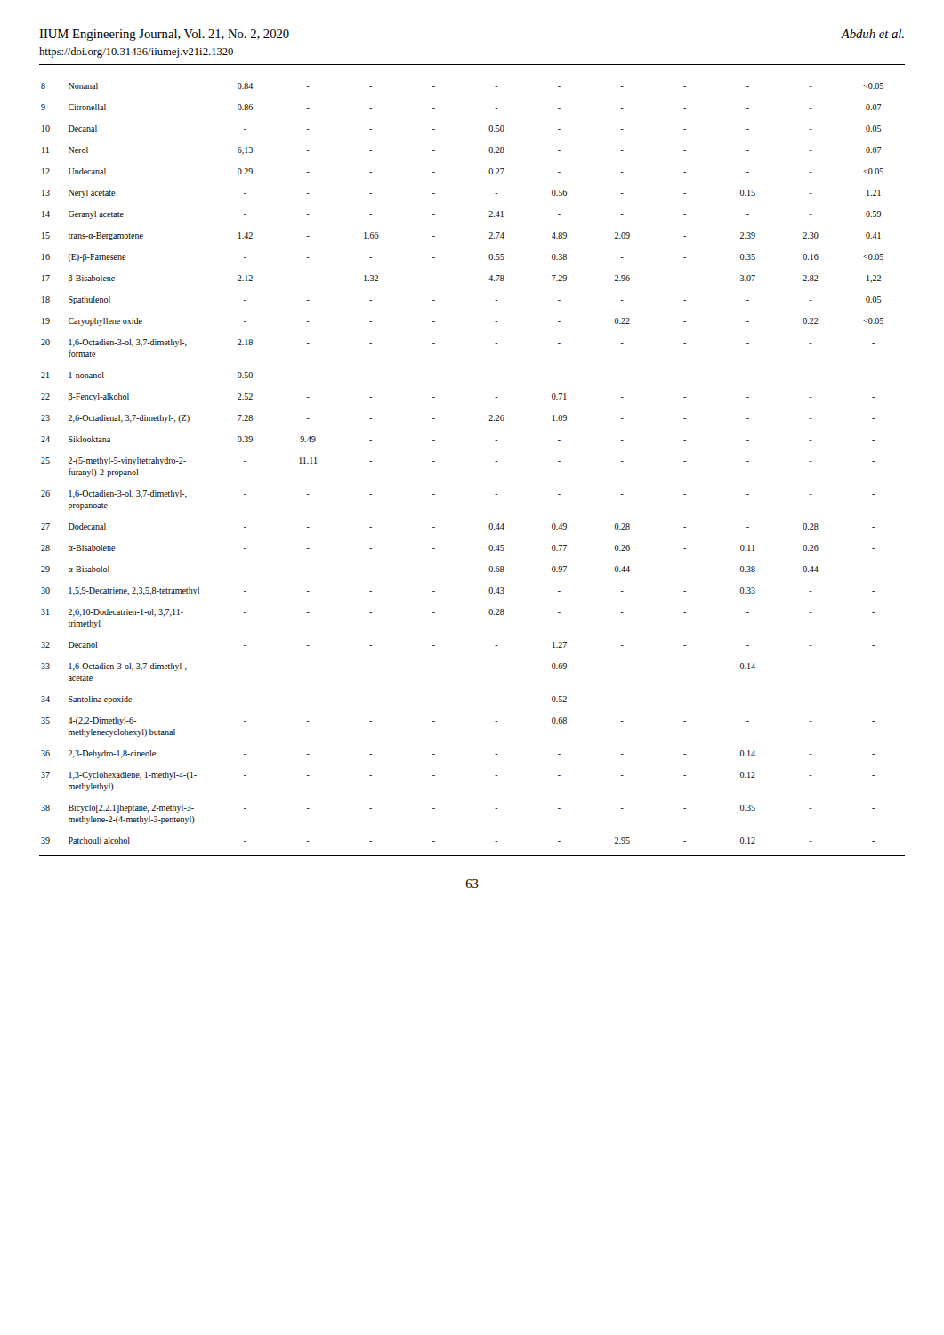IIUM Engineering Journal, Vol. 21, No. 2, 2020
https://doi.org/10.31436/iiumej.v21i2.1320
Abduh et al.
| 8 | Nonanal | 0.84 | - | - | - | - | - | - | - | - | - | <0.05 |
| 9 | Citronellal | 0.86 | - | - | - | - | - | - | - | - | - | 0.07 |
| 10 | Decanal | - | - | - | - | 0.50 | - | - | - | - | - | 0.05 |
| 11 | Nerol | 6,13 | - | - | - | 0.28 | - | - | - | - | - | 0.07 |
| 12 | Undecanal | 0.29 | - | - | - | 0.27 | - | - | - | - | - | <0.05 |
| 13 | Neryl acetate | - | - | - | - | - | 0.56 | - | - | 0.15 | - | 1.21 |
| 14 | Geranyl acetate | - | - | - | - | 2.41 | - | - | - | - | - | 0.59 |
| 15 | trans-α-Bergamotene | 1.42 | - | 1.66 | - | 2.74 | 4.89 | 2.09 | - | 2.39 | 2.30 | 0.41 |
| 16 | (E)-β-Farnesene | - | - | - | - | 0.55 | 0.38 | - | - | 0.35 | 0.16 | <0.05 |
| 17 | β-Bisabolene | 2.12 | - | 1.32 | - | 4.78 | 7.29 | 2.96 | - | 3.07 | 2.82 | 1,22 |
| 18 | Spathulenol | - | - | - | - | - | - | - | - | - | - | 0.05 |
| 19 | Caryophyllene oxide | - | - | - | - | - | - | 0.22 | - | - | 0.22 | <0.05 |
| 20 | 1,6-Octadien-3-ol, 3,7-dimethyl-, formate | 2.18 | - | - | - | - | - | - | - | - | - | - |
| 21 | 1-nonanol | 0.50 | - | - | - | - | - | - | - | - | - | - |
| 22 | β-Fencyl-alkohol | 2.52 | - | - | - | - | 0.71 | - | - | - | - | - |
| 23 | 2,6-Octadienal, 3,7-dimethyl-, (Z) | 7.28 | - | - | - | 2.26 | 1.09 | - | - | - | - | - |
| 24 | Siklooktana | 0.39 | 9.49 | - | - | - | - | - | - | - | - | - |
| 25 | 2-(5-methyl-5-vinyltetrahydro-2-furanyl)-2-propanol | - | 11.11 | - | - | - | - | - | - | - | - | - |
| 26 | 1,6-Octadien-3-ol, 3,7-dimethyl-, propanoate | - | - | - | - | - | - | - | - | - | - | - |
| 27 | Dodecanal | - | - | - | - | 0.44 | 0.49 | 0.28 | - | - | 0.28 | - |
| 28 | α-Bisabolene | - | - | - | - | 0.45 | 0.77 | 0.26 | - | 0.11 | 0.26 | - |
| 29 | α-Bisabolol | - | - | - | - | 0.68 | 0.97 | 0.44 | - | 0.38 | 0.44 | - |
| 30 | 1,5,9-Decatriene, 2,3,5,8-tetramethyl | - | - | - | - | 0.43 | - | - | - | 0.33 | - | - |
| 31 | 2,6,10-Dodecatrien-1-ol, 3,7,11-trimethyl | - | - | - | - | 0.28 | - | - | - | - | - | - |
| 32 | Decanol | - | - | - | - | - | 1.27 | - | - | - | - | - |
| 33 | 1,6-Octadien-3-ol, 3,7-dimethyl-, acetate | - | - | - | - | - | 0.69 | - | - | 0.14 | - | - |
| 34 | Santolina epoxide | - | - | - | - | - | 0.52 | - | - | - | - | - |
| 35 | 4-(2,2-Dimethyl-6-methylenecyclohexyl) butanal | - | - | - | - | - | 0.68 | - | - | - | - | - |
| 36 | 2,3-Dehydro-1,8-cineole | - | - | - | - | - | - | - | - | 0.14 | - | - |
| 37 | 1,3-Cyclohexadiene, 1-methyl-4-(1-methylethyl) | - | - | - | - | - | - | - | - | 0.12 | - | - |
| 38 | Bicyclo[2.2.1]heptane, 2-methyl-3-methylene-2-(4-methyl-3-pentenyl) | - | - | - | - | - | - | - | - | 0.35 | - | - |
| 39 | Patchouli alcohol | - | - | - | - | - | - | 2.95 | - | 0.12 | - | - |
63